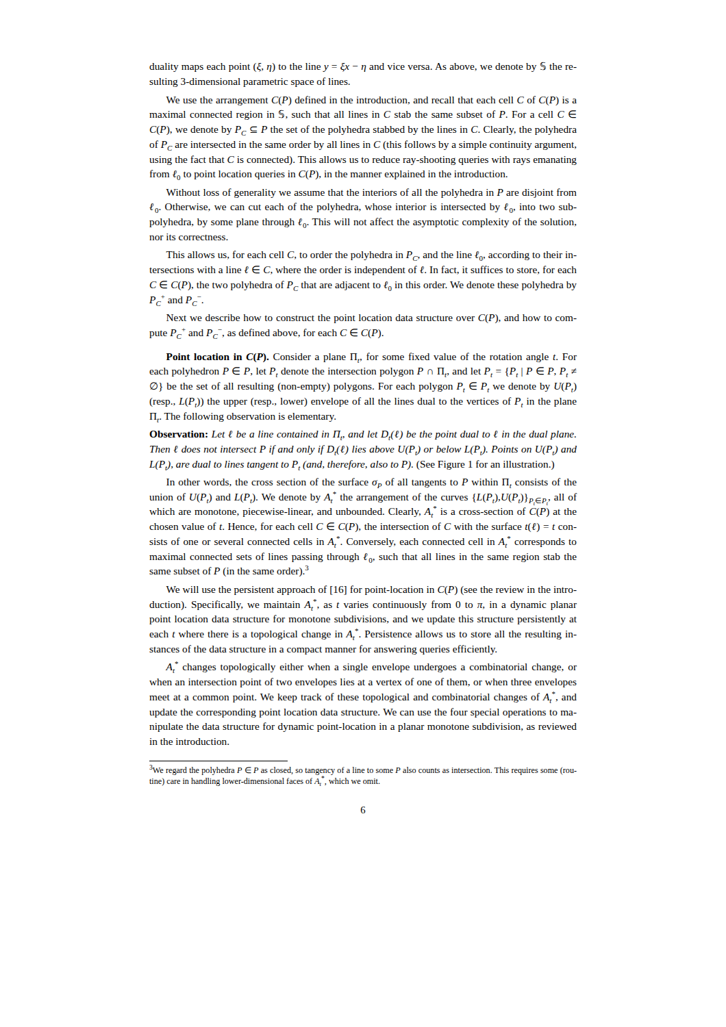duality maps each point (ξ, η) to the line y = ξx − η and vice versa. As above, we denote by 𝕊 the resulting 3-dimensional parametric space of lines.
We use the arrangement C(P) defined in the introduction, and recall that each cell C of C(P) is a maximal connected region in 𝕊, such that all lines in C stab the same subset of P. For a cell C ∈ C(P), we denote by PC ⊆ P the set of the polyhedra stabbed by the lines in C. Clearly, the polyhedra of PC are intersected in the same order by all lines in C (this follows by a simple continuity argument, using the fact that C is connected). This allows us to reduce ray-shooting queries with rays emanating from ℓ0 to point location queries in C(P), in the manner explained in the introduction.
Without loss of generality we assume that the interiors of all the polyhedra in P are disjoint from ℓ0. Otherwise, we can cut each of the polyhedra, whose interior is intersected by ℓ0, into two sub-polyhedra, by some plane through ℓ0. This will not affect the asymptotic complexity of the solution, nor its correctness.
This allows us, for each cell C, to order the polyhedra in PC, and the line ℓ0, according to their intersections with a line ℓ ∈ C, where the order is independent of ℓ. In fact, it suffices to store, for each C ∈ C(P), the two polyhedra of PC that are adjacent to ℓ0 in this order. We denote these polyhedra by PC+ and PC−.
Next we describe how to construct the point location data structure over C(P), and how to compute PC+ and PC−, as defined above, for each C ∈ C(P).
Point location in C(P). Consider a plane Πt, for some fixed value of the rotation angle t. For each polyhedron P ∈ P, let Pt denote the intersection polygon P ∩ Πt, and let Pt = {Pt | P ∈ P, Pt ≠ ∅} be the set of all resulting (non-empty) polygons. For each polygon Pt ∈ Pt we denote by U(Pt) (resp., L(Pt)) the upper (resp., lower) envelope of all the lines dual to the vertices of Pt in the plane Πt. The following observation is elementary.
Observation: Let ℓ be a line contained in Πt, and let Dt(ℓ) be the point dual to ℓ in the dual plane. Then ℓ does not intersect P if and only if Dt(ℓ) lies above U(Pt) or below L(Pt). Points on U(Pt) and L(Pt), are dual to lines tangent to Pt (and, therefore, also to P). (See Figure 1 for an illustration.)
In other words, the cross section of the surface σP of all tangents to P within Πt consists of the union of U(Pt) and L(Pt). We denote by At* the arrangement of the curves {L(Pt),U(Pt)}Pt∈Pt, all of which are monotone, piecewise-linear, and unbounded. Clearly, At* is a cross-section of C(P) at the chosen value of t. Hence, for each cell C ∈ C(P), the intersection of C with the surface t(ℓ) = t consists of one or several connected cells in At*. Conversely, each connected cell in At* corresponds to maximal connected sets of lines passing through ℓ0, such that all lines in the same region stab the same subset of P (in the same order).3
We will use the persistent approach of [16] for point-location in C(P) (see the review in the introduction). Specifically, we maintain At*, as t varies continuously from 0 to π, in a dynamic planar point location data structure for monotone subdivisions, and we update this structure persistently at each t where there is a topological change in At*. Persistence allows us to store all the resulting instances of the data structure in a compact manner for answering queries efficiently.
At* changes topologically either when a single envelope undergoes a combinatorial change, or when an intersection point of two envelopes lies at a vertex of one of them, or when three envelopes meet at a common point. We keep track of these topological and combinatorial changes of At*, and update the corresponding point location data structure. We can use the four special operations to manipulate the data structure for dynamic point-location in a planar monotone subdivision, as reviewed in the introduction.
3We regard the polyhedra P ∈ P as closed, so tangency of a line to some P also counts as intersection. This requires some (routine) care in handling lower-dimensional faces of At*, which we omit.
6